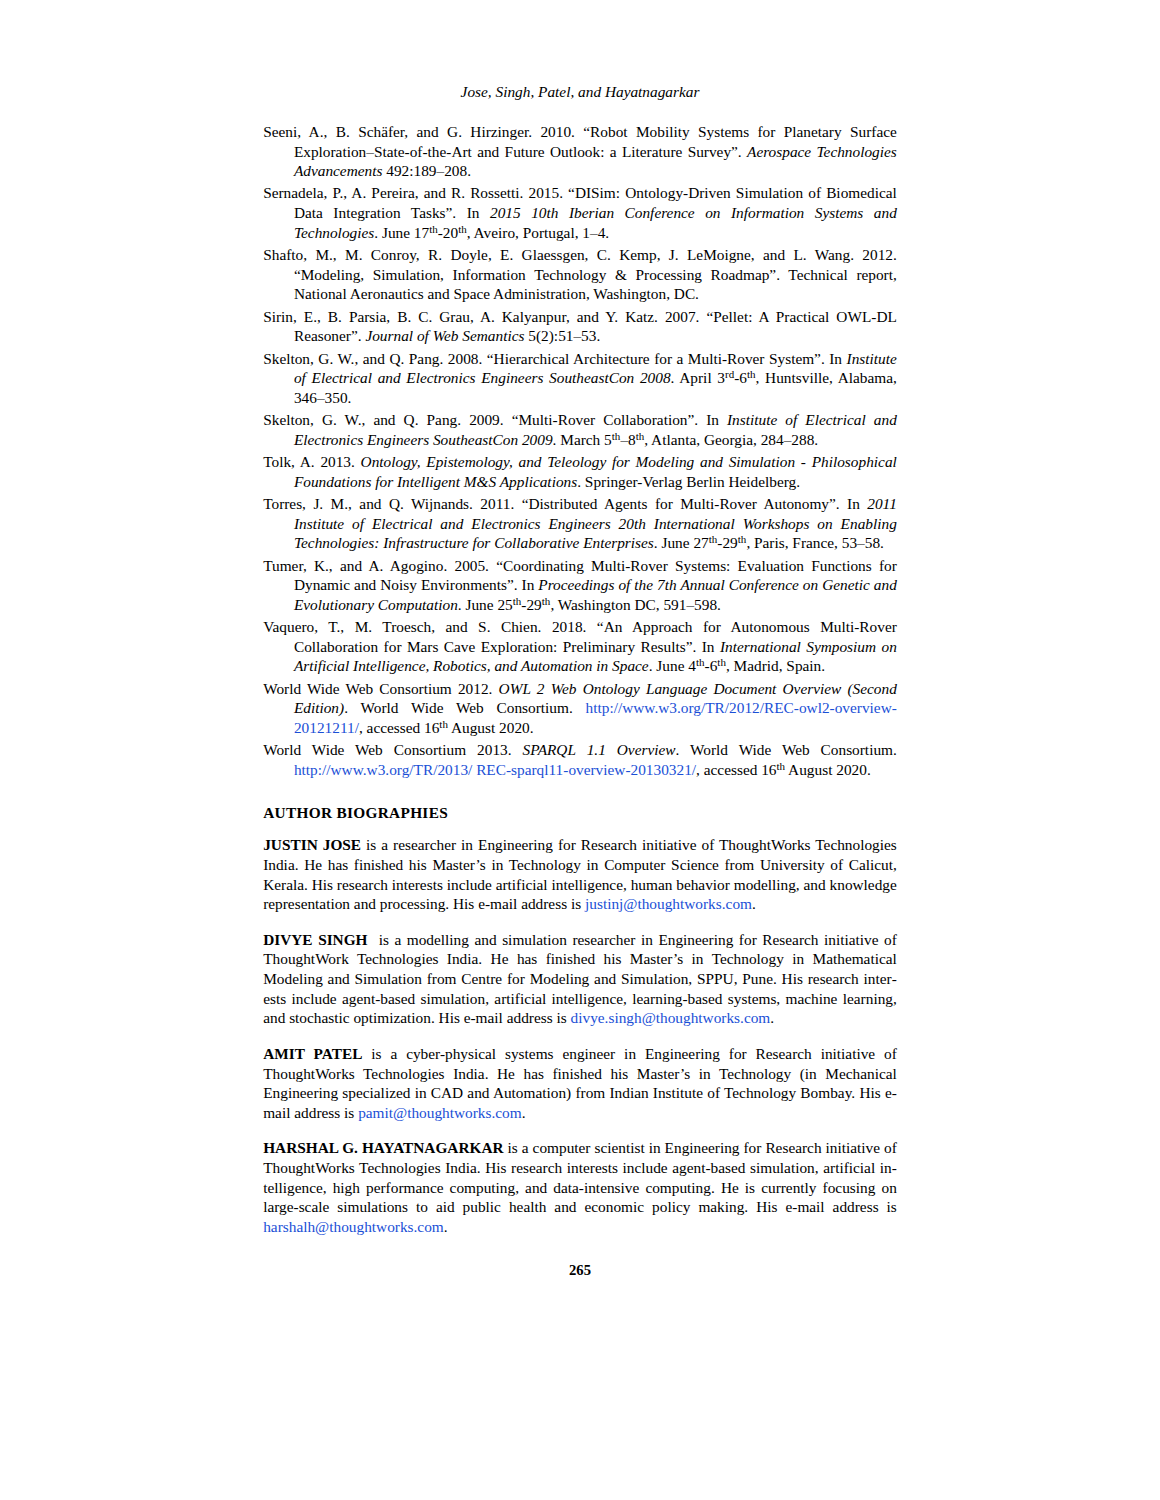Jose, Singh, Patel, and Hayatnagarkar
Seeni, A., B. Schäfer, and G. Hirzinger. 2010. “Robot Mobility Systems for Planetary Surface Exploration–State-of-the-Art and Future Outlook: a Literature Survey”. Aerospace Technologies Advancements 492:189–208.
Sernadela, P., A. Pereira, and R. Rossetti. 2015. “DISim: Ontology-Driven Simulation of Biomedical Data Integration Tasks”. In 2015 10th Iberian Conference on Information Systems and Technologies. June 17th-20th, Aveiro, Portugal, 1–4.
Shafto, M., M. Conroy, R. Doyle, E. Glaessgen, C. Kemp, J. LeMoigne, and L. Wang. 2012. “Modeling, Simulation, Information Technology & Processing Roadmap”. Technical report, National Aeronautics and Space Administration, Washington, DC.
Sirin, E., B. Parsia, B. C. Grau, A. Kalyanpur, and Y. Katz. 2007. “Pellet: A Practical OWL-DL Reasoner”. Journal of Web Semantics 5(2):51–53.
Skelton, G. W., and Q. Pang. 2008. “Hierarchical Architecture for a Multi-Rover System”. In Institute of Electrical and Electronics Engineers SoutheastCon 2008. April 3rd-6th, Huntsville, Alabama, 346–350.
Skelton, G. W., and Q. Pang. 2009. “Multi-Rover Collaboration”. In Institute of Electrical and Electronics Engineers SoutheastCon 2009. March 5th–8th, Atlanta, Georgia, 284–288.
Tolk, A. 2013. Ontology, Epistemology, and Teleology for Modeling and Simulation - Philosophical Foundations for Intelligent M&S Applications. Springer-Verlag Berlin Heidelberg.
Torres, J. M., and Q. Wijnands. 2011. “Distributed Agents for Multi-Rover Autonomy”. In 2011 Institute of Electrical and Electronics Engineers 20th International Workshops on Enabling Technologies: Infrastructure for Collaborative Enterprises. June 27th-29th, Paris, France, 53–58.
Tumer, K., and A. Agogino. 2005. “Coordinating Multi-Rover Systems: Evaluation Functions for Dynamic and Noisy Environments”. In Proceedings of the 7th Annual Conference on Genetic and Evolutionary Computation. June 25th-29th, Washington DC, 591–598.
Vaquero, T., M. Troesch, and S. Chien. 2018. “An Approach for Autonomous Multi-Rover Collaboration for Mars Cave Exploration: Preliminary Results”. In International Symposium on Artificial Intelligence, Robotics, and Automation in Space. June 4th-6th, Madrid, Spain.
World Wide Web Consortium 2012. OWL 2 Web Ontology Language Document Overview (Second Edition). World Wide Web Consortium. http://www.w3.org/TR/2012/REC-owl2-overview-20121211/, accessed 16th August 2020.
World Wide Web Consortium 2013. SPARQL 1.1 Overview. World Wide Web Consortium. http://www.w3.org/TR/2013/ REC-sparql11-overview-20130321/, accessed 16th August 2020.
AUTHOR BIOGRAPHIES
JUSTIN JOSE is a researcher in Engineering for Research initiative of ThoughtWorks Technologies India. He has finished his Master’s in Technology in Computer Science from University of Calicut, Kerala. His research interests include artificial intelligence, human behavior modelling, and knowledge representation and processing. His e-mail address is justinj@thoughtworks.com.
DIVYE SINGH is a modelling and simulation researcher in Engineering for Research initiative of ThoughtWork Technologies India. He has finished his Master’s in Technology in Mathematical Modeling and Simulation from Centre for Modeling and Simulation, SPPU, Pune. His research interests include agent-based simulation, artificial intelligence, learning-based systems, machine learning, and stochastic optimization. His e-mail address is divye.singh@thoughtworks.com.
AMIT PATEL is a cyber-physical systems engineer in Engineering for Research initiative of ThoughtWorks Technologies India. He has finished his Master’s in Technology (in Mechanical Engineering specialized in CAD and Automation) from Indian Institute of Technology Bombay. His e-mail address is pamit@thoughtworks.com.
HARSHAL G. HAYATNAGARKAR is a computer scientist in Engineering for Research initiative of ThoughtWorks Technologies India. His research interests include agent-based simulation, artificial intelligence, high performance computing, and data-intensive computing. He is currently focusing on large-scale simulations to aid public health and economic policy making. His e-mail address is harshalh@thoughtworks.com.
265